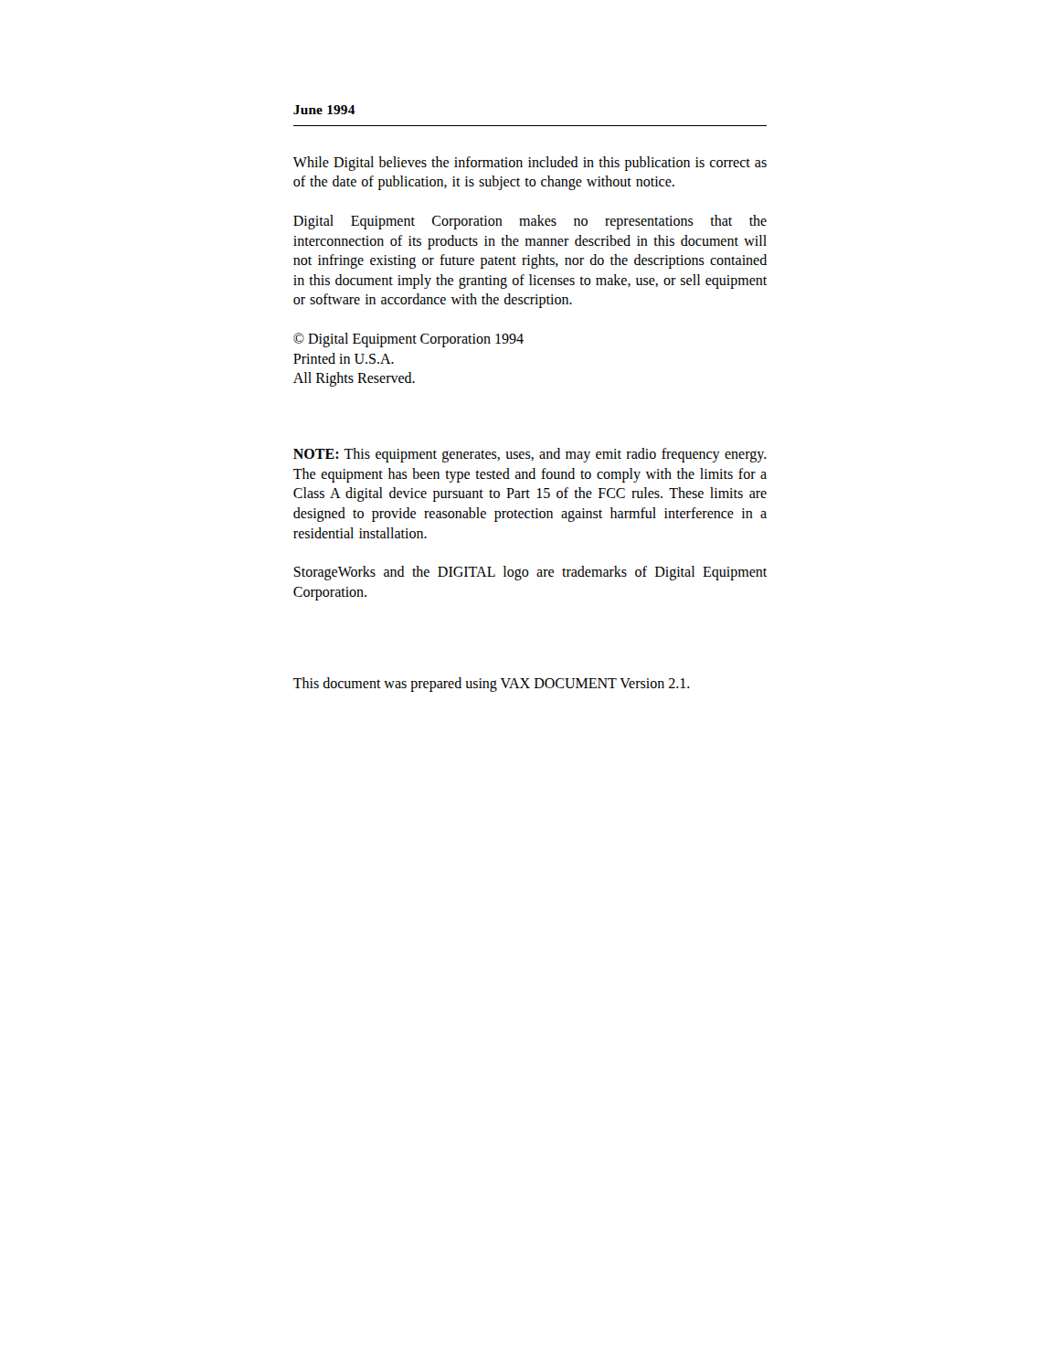June 1994
While Digital believes the information included in this publication is correct as of the date of publication, it is subject to change without notice.
Digital Equipment Corporation makes no representations that the interconnection of its products in the manner described in this document will not infringe existing or future patent rights, nor do the descriptions contained in this document imply the granting of licenses to make, use, or sell equipment or software in accordance with the description.
© Digital Equipment Corporation 1994
Printed in U.S.A.
All Rights Reserved.
NOTE: This equipment generates, uses, and may emit radio frequency energy. The equipment has been type tested and found to comply with the limits for a Class A digital device pursuant to Part 15 of the FCC rules. These limits are designed to provide reasonable protection against harmful interference in a residential installation.
StorageWorks and the DIGITAL logo are trademarks of Digital Equipment Corporation.
This document was prepared using VAX DOCUMENT Version 2.1.